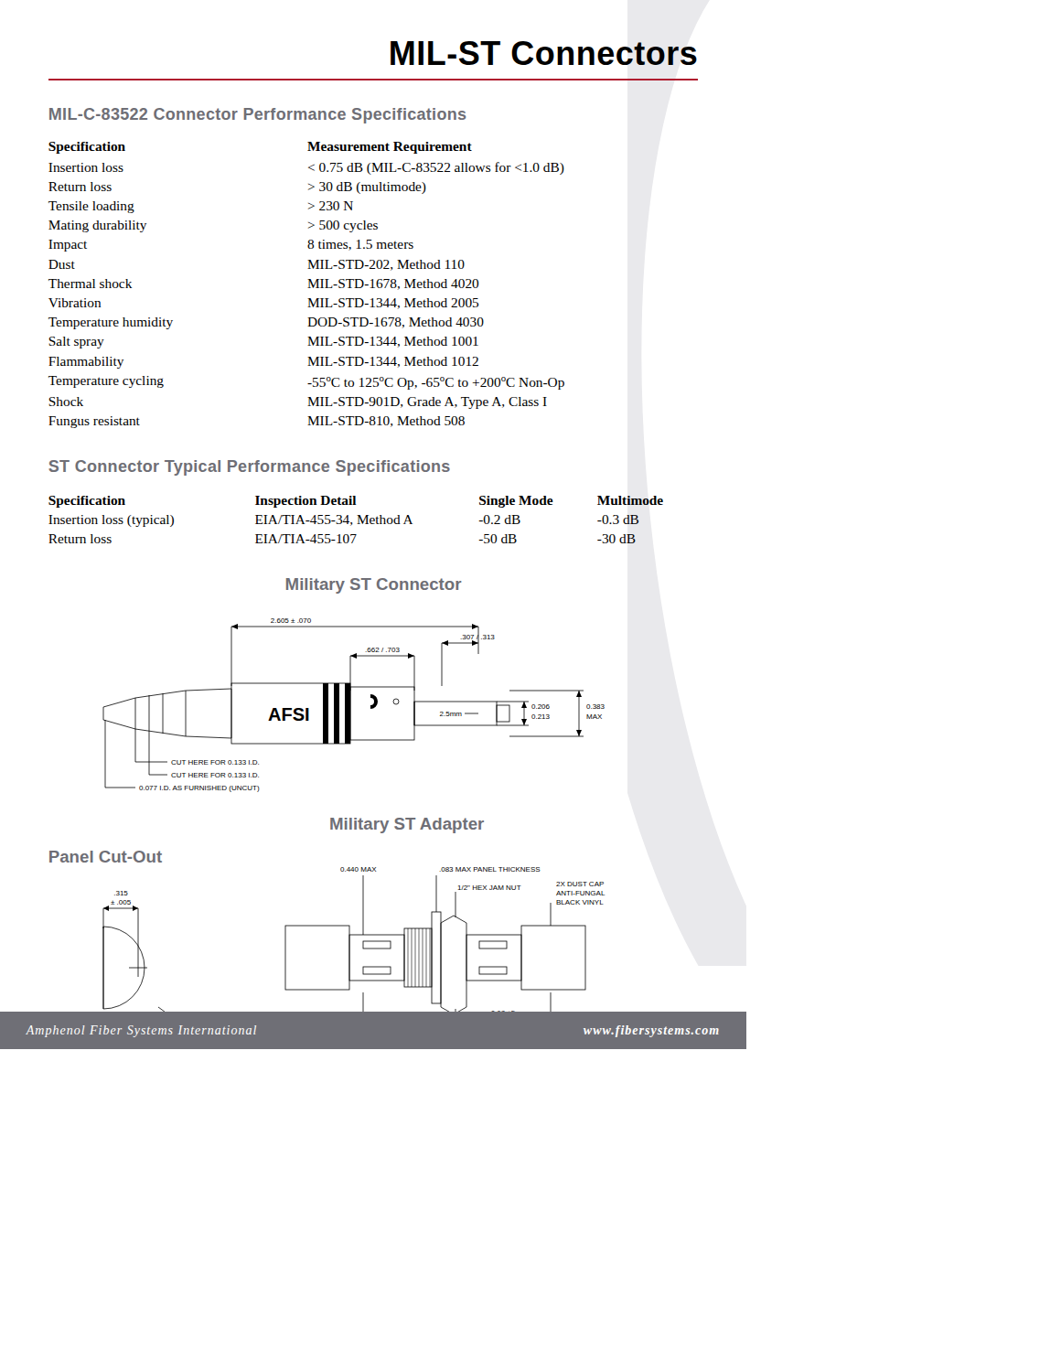MIL-ST Connectors
MIL-C-83522 Connector Performance Specifications
| Specification | Measurement Requirement |
| --- | --- |
| Insertion loss | < 0.75 dB (MIL-C-83522 allows for <1.0 dB) |
| Return loss | > 30 dB (multimode) |
| Tensile loading | > 230 N |
| Mating durability | > 500 cycles |
| Impact | 8 times, 1.5 meters |
| Dust | MIL-STD-202, Method 110 |
| Thermal shock | MIL-STD-1678, Method 4020 |
| Vibration | MIL-STD-1344, Method 2005 |
| Temperature humidity | DOD-STD-1678, Method 4030 |
| Salt spray | MIL-STD-1344, Method 1001 |
| Flammability | MIL-STD-1344, Method 1012 |
| Temperature cycling | -55 o C to 125 o C Op, -65 o C to +200 o C Non-Op |
| Shock | MIL-STD-901D, Grade A, Type A, Class I |
| Fungus resistant | MIL-STD-810, Method 508 |
ST Connector Typical Performance Specifications
| Specification | Inspection Detail | Single Mode | Multimode |
| --- | --- | --- | --- |
| Insertion loss (typical) | EIA/TIA-455-34, Method A | -0.2 dB | -0.3 dB |
| Return loss | EIA/TIA-455-107 | -50 dB | -30 dB |
Military ST Connector
2.605 ± .070 .307 / .313 .662 / .703 AFSI 2.5mm 0.206 0.213 0.383 MAX CUT HERE FOR 0.133 I.D. CUT HERE FOR 0.133 I.D. 0.077 I.D. AS FURNISHED (UNCUT)
Military ST Adapter
Panel Cut-Out
.315 ± .005 .385 ± .015
0.440 MAX .083 MAX PANEL THICKNESS 1/2" HEX JAM NUT 2X DUST CAP ANTI-FUNGAL BLACK VINYL 0.68 ±5 1.161 ±7
Amphenol Fiber Systems International www.fibersystems.com